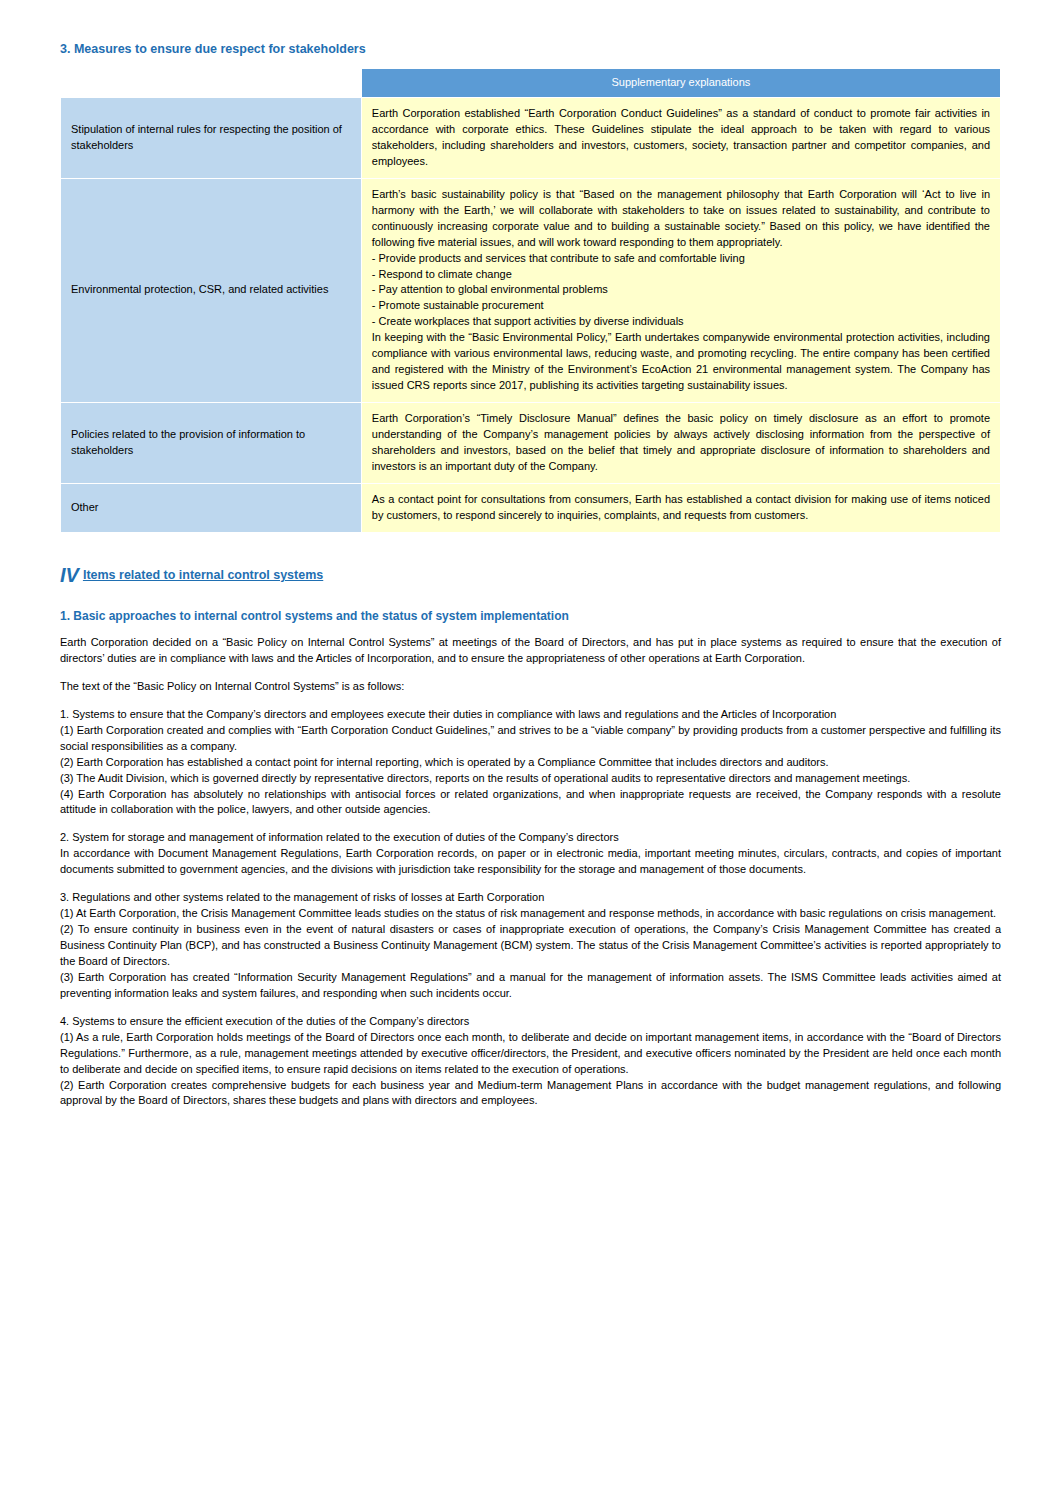3. Measures to ensure due respect for stakeholders
| | Supplementary explanations |
| --- | --- |
| Stipulation of internal rules for respecting the position of stakeholders | Earth Corporation established “Earth Corporation Conduct Guidelines” as a standard of conduct to promote fair activities in accordance with corporate ethics. These Guidelines stipulate the ideal approach to be taken with regard to various stakeholders, including shareholders and investors, customers, society, transaction partner and competitor companies, and employees. |
| Environmental protection, CSR, and related activities | Earth’s basic sustainability policy is that “Based on the management philosophy that Earth Corporation will ‘Act to live in harmony with the Earth,’ we will collaborate with stakeholders to take on issues related to sustainability, and contribute to continuously increasing corporate value and to building a sustainable society.” Based on this policy, we have identified the following five material issues, and will work toward responding to them appropriately. - Provide products and services that contribute to safe and comfortable living - Respond to climate change - Pay attention to global environmental problems - Promote sustainable procurement - Create workplaces that support activities by diverse individuals In keeping with the “Basic Environmental Policy,” Earth undertakes companywide environmental protection activities, including compliance with various environmental laws, reducing waste, and promoting recycling. The entire company has been certified and registered with the Ministry of the Environment’s EcoAction 21 environmental management system. The Company has issued CRS reports since 2017, publishing its activities targeting sustainability issues. |
| Policies related to the provision of information to stakeholders | Earth Corporation’s “Timely Disclosure Manual” defines the basic policy on timely disclosure as an effort to promote understanding of the Company’s management policies by always actively disclosing information from the perspective of shareholders and investors, based on the belief that timely and appropriate disclosure of information to shareholders and investors is an important duty of the Company. |
| Other | As a contact point for consultations from consumers, Earth has established a contact division for making use of items noticed by customers, to respond sincerely to inquiries, complaints, and requests from customers. |
IV Items related to internal control systems
1. Basic approaches to internal control systems and the status of system implementation
Earth Corporation decided on a “Basic Policy on Internal Control Systems” at meetings of the Board of Directors, and has put in place systems as required to ensure that the execution of directors’ duties are in compliance with laws and the Articles of Incorporation, and to ensure the appropriateness of other operations at Earth Corporation.
The text of the “Basic Policy on Internal Control Systems” is as follows:
1. Systems to ensure that the Company’s directors and employees execute their duties in compliance with laws and regulations and the Articles of Incorporation
(1) Earth Corporation created and complies with “Earth Corporation Conduct Guidelines,” and strives to be a “viable company” by providing products from a customer perspective and fulfilling its social responsibilities as a company.
(2) Earth Corporation has established a contact point for internal reporting, which is operated by a Compliance Committee that includes directors and auditors.
(3) The Audit Division, which is governed directly by representative directors, reports on the results of operational audits to representative directors and management meetings.
(4) Earth Corporation has absolutely no relationships with antisocial forces or related organizations, and when inappropriate requests are received, the Company responds with a resolute attitude in collaboration with the police, lawyers, and other outside agencies.
2. System for storage and management of information related to the execution of duties of the Company’s directors
In accordance with Document Management Regulations, Earth Corporation records, on paper or in electronic media, important meeting minutes, circulars, contracts, and copies of important documents submitted to government agencies, and the divisions with jurisdiction take responsibility for the storage and management of those documents.
3. Regulations and other systems related to the management of risks of losses at Earth Corporation
(1) At Earth Corporation, the Crisis Management Committee leads studies on the status of risk management and response methods, in accordance with basic regulations on crisis management.
(2) To ensure continuity in business even in the event of natural disasters or cases of inappropriate execution of operations, the Company’s Crisis Management Committee has created a Business Continuity Plan (BCP), and has constructed a Business Continuity Management (BCM) system. The status of the Crisis Management Committee’s activities is reported appropriately to the Board of Directors.
(3) Earth Corporation has created “Information Security Management Regulations” and a manual for the management of information assets. The ISMS Committee leads activities aimed at preventing information leaks and system failures, and responding when such incidents occur.
4. Systems to ensure the efficient execution of the duties of the Company’s directors
(1) As a rule, Earth Corporation holds meetings of the Board of Directors once each month, to deliberate and decide on important management items, in accordance with the “Board of Directors Regulations.” Furthermore, as a rule, management meetings attended by executive officer/directors, the President, and executive officers nominated by the President are held once each month to deliberate and decide on specified items, to ensure rapid decisions on items related to the execution of operations.
(2) Earth Corporation creates comprehensive budgets for each business year and Medium-term Management Plans in accordance with the budget management regulations, and following approval by the Board of Directors, shares these budgets and plans with directors and employees.